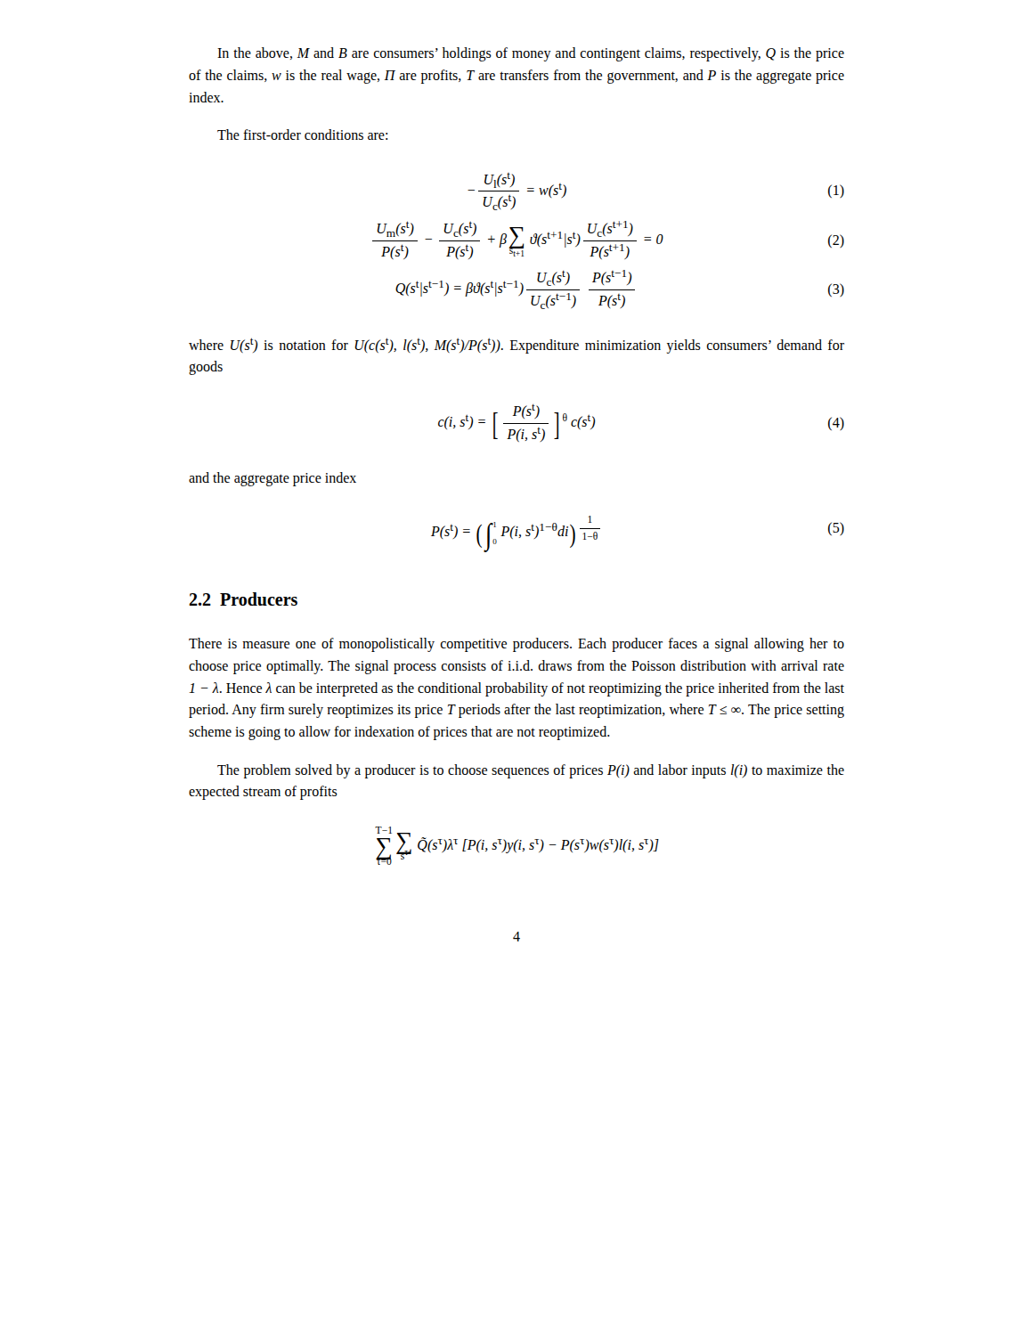In the above, M and B are consumers’ holdings of money and contingent claims, respectively, Q is the price of the claims, w is the real wage, Π are profits, T are transfers from the government, and P is the aggregate price index.
The first-order conditions are:
| | − U l (s t ) U c (s t ) = w(s t ) | (1) |
| | U m (s t ) P(s t ) − U c (s t ) P(s t ) + β ∑ s t+1 ϑ(s t+1 /s t ) U c (s t+1 ) P(s t+1 ) = 0 | (2) |
| | Q(s t /s t−1 ) = βϑ(s t /s t−1 ) U c (s t ) U c (s t−1 ) P(s t−1 ) P(s t ) | (3) |
where U(st) is notation for U(c(st), l(st), M(st)/P(st)). Expenditure minimization yields consumers’ demand for goods
| | c(i, s t ) = [ P(s t ) P(i, s t ) ] θ c(s t ) | (4) |
and the aggregate price index
| | P(s t ) = ( ∫ 1 0 P(i, s t ) 1−θ di ) 1 1−θ | (5) |
2.2 Producers
There is measure one of monopolistically competitive producers. Each producer faces a signal allowing her to choose price optimally. The signal process consists of i.i.d. draws from the Poisson distribution with arrival rate 1 − λ. Hence λ can be interpreted as the conditional probability of not reoptimizing the price inherited from the last period. Any firm surely reoptimizes its price T periods after the last reoptimization, where T ≤ ∞. The price setting scheme is going to allow for indexation of prices that are not reoptimized.
The problem solved by a producer is to choose sequences of prices P(i) and labor inputs l(i) to maximize the expected stream of profits
| T−1 ∑ τ=0 ∑ s τ Q̃ (s τ )λ τ [P(i, s τ )y(i, s τ ) − P(s τ )w(s τ )l(i, s τ )] |
4